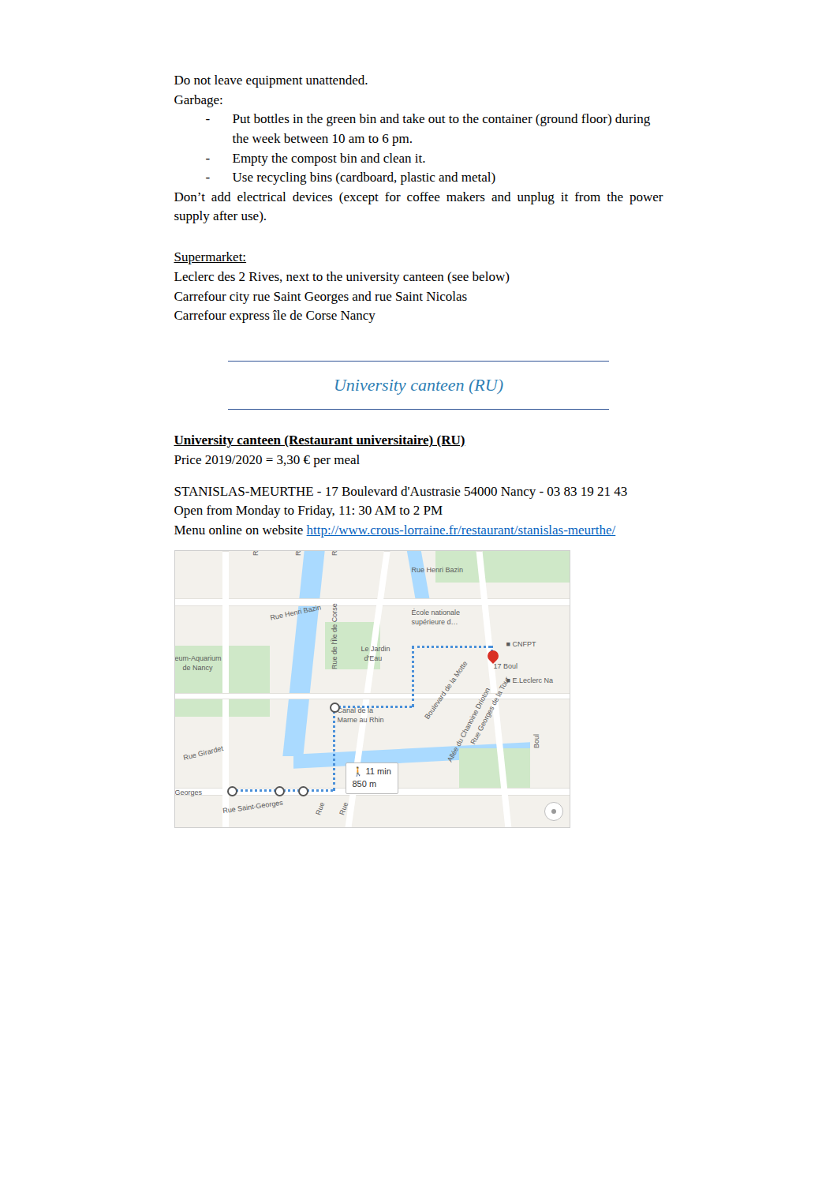Do not leave equipment unattended.
Garbage:
Put bottles in the green bin and take out to the container (ground floor) during the week between 10 am to 6 pm.
Empty the compost bin and clean it.
Use recycling bins (cardboard, plastic and metal)
Don’t add electrical devices (except for coffee makers and unplug it from the power supply after use).
Supermarket:
Leclerc des 2 Rives, next to the university canteen (see below)
Carrefour city rue Saint Georges and rue Saint Nicolas
Carrefour express île de Corse Nancy
University canteen (RU)
University canteen (Restaurant universitaire) (RU)
Price 2019/2020 = 3,30 € per meal
STANISLAS-MEURTHE - 17 Boulevard d'Austrasie 54000 Nancy - 03 83 19 21 43
Open from Monday to Friday, 11: 30 AM to 2 PM
Menu online on website http://www.crous-lorraine.fr/restaurant/stanislas-meurthe/
Rue de l'Infanterie
Rue Sébastien Leclerc
Rue de la Meurthe
Rue Henri Bazin
Rue Henri Bazin
École nationale
supérieure d…
■ CNFPT
eum-Aquarium
de Nancy
Le Jardin
d'Eau
17 Boul
■ E.Leclerc Na
Rue de l'Île de Corse
Canal de la
Marne au Rhin
Boulevard de la Motte
Rue Georges de la Tour
Allée du Chanoine Drioton
Rue Girardet
Georges
Rue Saint-Georges
Rue
Rue
Boul
🚶 11 min
850 m